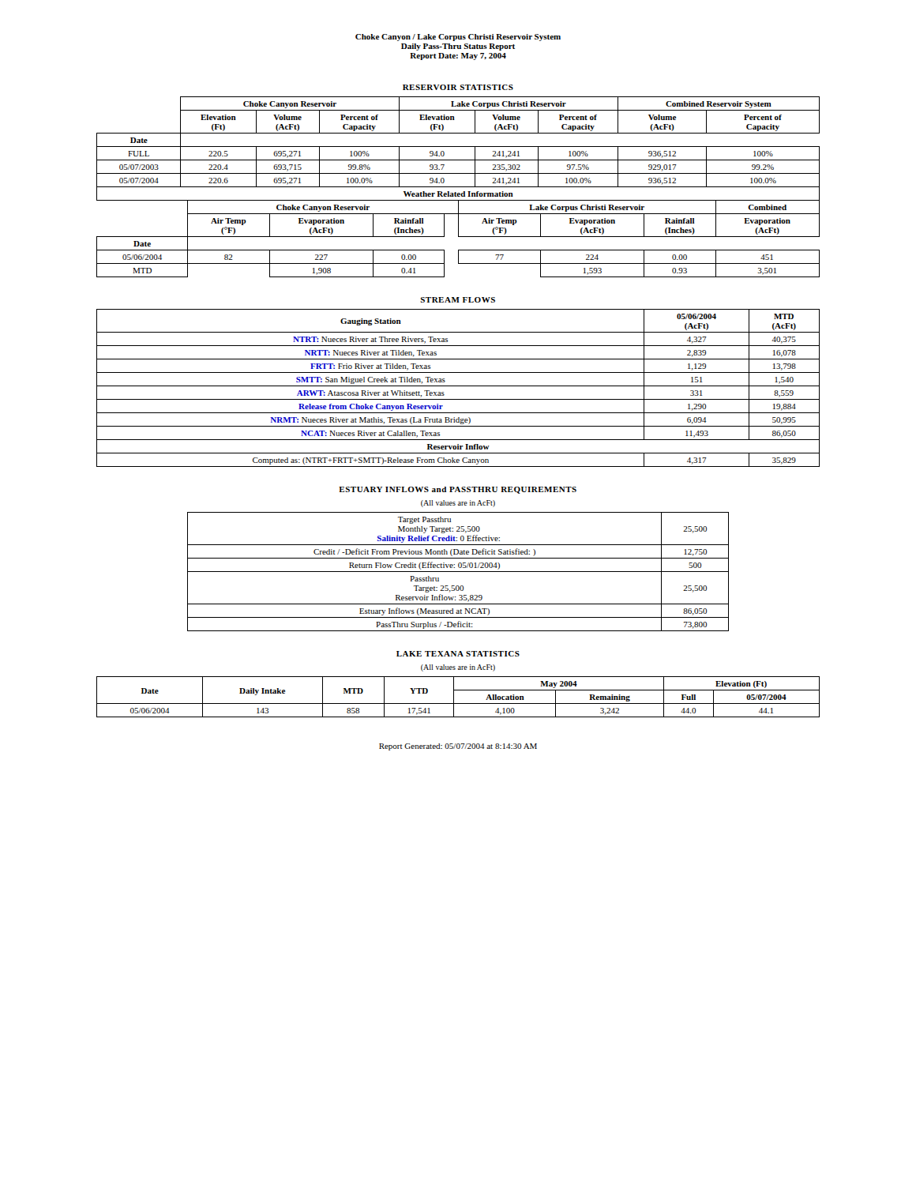Choke Canyon / Lake Corpus Christi Reservoir System
Daily Pass-Thru Status Report
Report Date: May 7, 2004
RESERVOIR STATISTICS
| | Choke Canyon Reservoir | Lake Corpus Christi Reservoir | Combined Reservoir System |
| --- | --- | --- | --- |
| Elevation (Ft) | Volume (AcFt) | Percent of Capacity | Elevation (Ft) | Volume (AcFt) | Percent of Capacity | Volume (AcFt) | Percent of Capacity |
| Date | | | | | | | | |
| FULL | 220.5 | 695,271 | 100% | 94.0 | 241,241 | 100% | 936,512 | 100% |
| 05/07/2003 | 220.4 | 693,715 | 99.8% | 93.7 | 235,302 | 97.5% | 929,017 | 99.2% |
| 05/07/2004 | 220.6 | 695,271 | 100.0% | 94.0 | 241,241 | 100.0% | 936,512 | 100.0% |
| Weather Related Information |
| --- |
| | Choke Canyon Reservoir | Lake Corpus Christi Reservoir | Combined |
| Air Temp (°F) | Evaporation (AcFt) | Rainfall (Inches) | | Air Temp (°F) | Evaporation (AcFt) | Rainfall (Inches) | Evaporation (AcFt) |
| Date | | | | | | | | |
| 05/06/2004 | 82 | 227 | 0.00 | | 77 | 224 | 0.00 | 451 |
| MTD | | 1,908 | 0.41 | | | 1,593 | 0.93 | 3,501 |
STREAM FLOWS
| Gauging Station | 05/06/2004 (AcFt) | MTD (AcFt) |
| --- | --- | --- |
| NTRT: Nueces River at Three Rivers, Texas | 4,327 | 40,375 |
| NRTT: Nueces River at Tilden, Texas | 2,839 | 16,078 |
| FRTT: Frio River at Tilden, Texas | 1,129 | 13,798 |
| SMTT: San Miguel Creek at Tilden, Texas | 151 | 1,540 |
| ARWT: Atascosa River at Whitsett, Texas | 331 | 8,559 |
| Release from Choke Canyon Reservoir | 1,290 | 19,884 |
| NRMT: Nueces River at Mathis, Texas (La Fruta Bridge) | 6,094 | 50,995 |
| NCAT: Nueces River at Calallen, Texas | 11,493 | 86,050 |
| Reservoir Inflow |
| Computed as: (NTRT+FRTT+SMTT)-Release From Choke Canyon | 4,317 | 35,829 |
ESTUARY INFLOWS and PASSTHRU REQUIREMENTS
(All values are in AcFt)
| Target Passthru Monthly Target: 25,500 Salinity Relief Credit : 0 Effective: | 25,500 |
| Credit / -Deficit From Previous Month (Date Deficit Satisfied: ) | 12,750 |
| Return Flow Credit (Effective: 05/01/2004) | 500 |
| Passthru Target: 25,500 Reservoir Inflow: 35,829 | 25,500 |
| Estuary Inflows (Measured at NCAT) | 86,050 |
| PassThru Surplus / -Deficit: | 73,800 |
LAKE TEXANA STATISTICS
(All values are in AcFt)
| Date | Daily Intake | MTD | YTD | May 2004 | Elevation (Ft) |
| --- | --- | --- | --- | --- | --- |
| Allocation | Remaining | Full | 05/07/2004 |
| 05/06/2004 | 143 | 858 | 17,541 | 4,100 | 3,242 | 44.0 | 44.1 |
Report Generated: 05/07/2004 at 8:14:30 AM